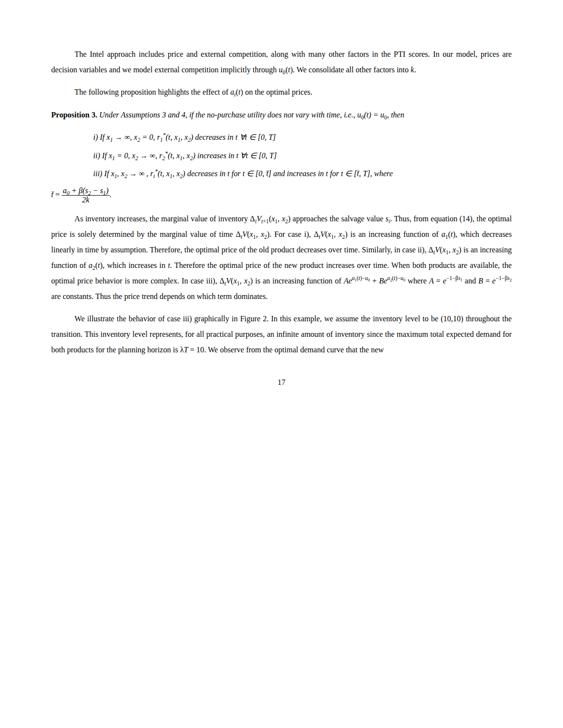The Intel approach includes price and external competition, along with many other factors in the PTI scores. In our model, prices are decision variables and we model external competition implicitly through u0(t). We consolidate all other factors into k.
The following proposition highlights the effect of ai(t) on the optimal prices.
Proposition 3. Under Assumptions 3 and 4, if the no-purchase utility does not vary with time, i.e., u0(t) = u0, then
i) If x1 → ∞, x2 = 0, r1*(t, x1, x2) decreases in t ∀t ∈ [0, T]
ii) If x1 = 0, x2 → ∞, r2*(t, x1, x2) increases in t ∀t ∈ [0, T]
iii) If x1, x2 → ∞ , ri*(t, x1, x2) decreases in t for t ∈ [0, t̄] and increases in t for t ∈ [t̄, T], where
t̄ = a0 + β(s2 − s1) 2k.
As inventory increases, the marginal value of inventory ΔiVt+1(x1, x2) approaches the salvage value si. Thus, from equation (14), the optimal price is solely determined by the marginal value of time ΔtV(x1, x2). For case i), ΔtV(x1, x2) is an increasing function of a1(t), which decreases linearly in time by assumption. Therefore, the optimal price of the old product decreases over time. Similarly, in case ii), ΔtV(x1, x2) is an increasing function of a2(t), which increases in t. Therefore the optimal price of the new product increases over time. When both products are available, the optimal price behavior is more complex. In case iii), ΔtV(x1, x2) is an increasing function of Aea1(t)−u0 + Bea2(t)−u0 where A = e−1−βs1 and B = e−1−βs2 are constants. Thus the price trend depends on which term dominates.
We illustrate the behavior of case iii) graphically in Figure 2. In this example, we assume the inventory level to be (10,10) throughout the transition. This inventory level represents, for all practical purposes, an infinite amount of inventory since the maximum total expected demand for both products for the planning horizon is λT = 10. We observe from the optimal demand curve that the new
17